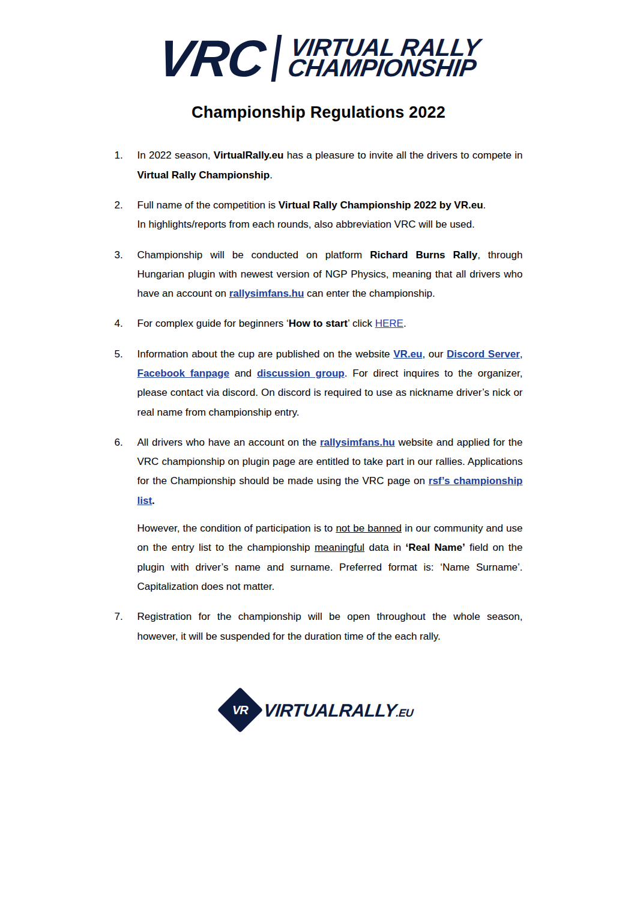VRC VIRTUAL RALLY CHAMPIONSHIP
Championship Regulations 2022
In 2022 season, VirtualRally.eu has a pleasure to invite all the drivers to compete in Virtual Rally Championship.
Full name of the competition is Virtual Rally Championship 2022 by VR.eu.
In highlights/reports from each rounds, also abbreviation VRC will be used.
Championship will be conducted on platform Richard Burns Rally, through Hungarian plugin with newest version of NGP Physics, meaning that all drivers who have an account on rallysimfans.hu can enter the championship.
For complex guide for beginners ‘How to start’ click HERE.
Information about the cup are published on the website VR.eu, our Discord Server, Facebook fanpage and discussion group. For direct inquires to the organizer, please contact via discord. On discord is required to use as nickname driver’s nick or real name from championship entry.
All drivers who have an account on the rallysimfans.hu website and applied for the VRC championship on plugin page are entitled to take part in our rallies. Applications for the Championship should be made using the VRC page on rsf’s championship list.
However, the condition of participation is to not be banned in our community and use on the entry list to the championship meaningful data in ‘Real Name’ field on the plugin with driver’s name and surname. Preferred format is: ‘Name Surname’. Capitalization does not matter.
Registration for the championship will be open throughout the whole season, however, it will be suspended for the duration time of the each rally.
VR VIRTUALRALLY.EU